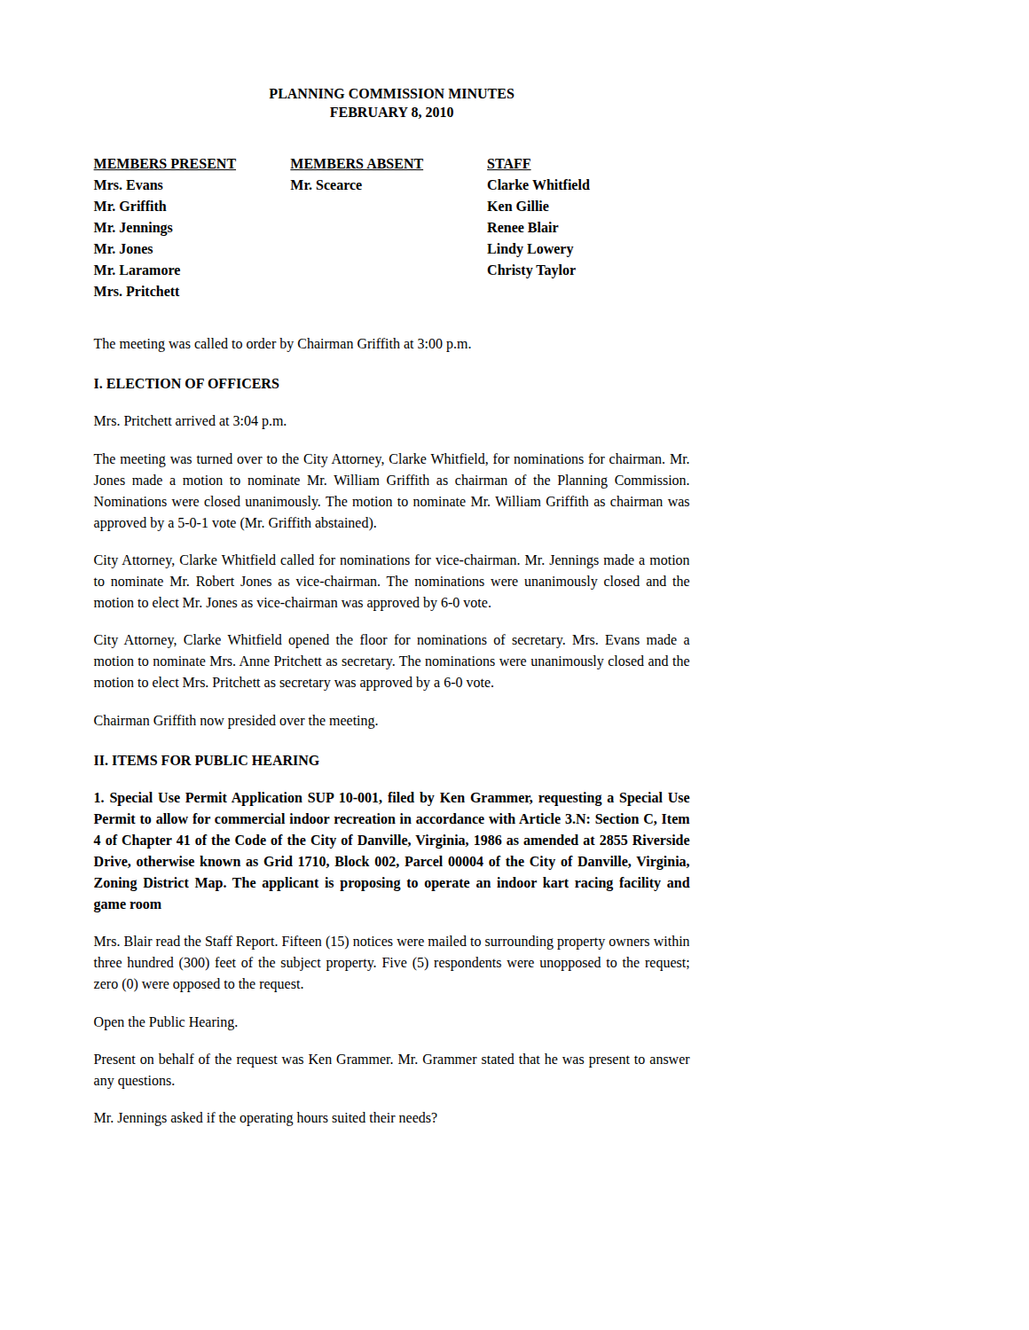PLANNING COMMISSION MINUTES
FEBRUARY 8, 2010
| MEMBERS PRESENT | MEMBERS ABSENT | STAFF |
| --- | --- | --- |
| Mrs. Evans | Mr. Scearce | Clarke Whitfield |
| Mr. Griffith | | Ken Gillie |
| Mr. Jennings | | Renee Blair |
| Mr. Jones | | Lindy Lowery |
| Mr. Laramore | | Christy Taylor |
| Mrs. Pritchett | | |
The meeting was called to order by Chairman Griffith at 3:00 p.m.
I. ELECTION OF OFFICERS
Mrs. Pritchett arrived at 3:04 p.m.
The meeting was turned over to the City Attorney, Clarke Whitfield, for nominations for chairman. Mr. Jones made a motion to nominate Mr. William Griffith as chairman of the Planning Commission. Nominations were closed unanimously. The motion to nominate Mr. William Griffith as chairman was approved by a 5-0-1 vote (Mr. Griffith abstained).
City Attorney, Clarke Whitfield called for nominations for vice-chairman. Mr. Jennings made a motion to nominate Mr. Robert Jones as vice-chairman. The nominations were unanimously closed and the motion to elect Mr. Jones as vice-chairman was approved by 6-0 vote.
City Attorney, Clarke Whitfield opened the floor for nominations of secretary. Mrs. Evans made a motion to nominate Mrs. Anne Pritchett as secretary. The nominations were unanimously closed and the motion to elect Mrs. Pritchett as secretary was approved by a 6-0 vote.
Chairman Griffith now presided over the meeting.
II. ITEMS FOR PUBLIC HEARING
1. Special Use Permit Application SUP 10-001, filed by Ken Grammer, requesting a Special Use Permit to allow for commercial indoor recreation in accordance with Article 3.N: Section C, Item 4 of Chapter 41 of the Code of the City of Danville, Virginia, 1986 as amended at 2855 Riverside Drive, otherwise known as Grid 1710, Block 002, Parcel 00004 of the City of Danville, Virginia, Zoning District Map. The applicant is proposing to operate an indoor kart racing facility and game room
Mrs. Blair read the Staff Report. Fifteen (15) notices were mailed to surrounding property owners within three hundred (300) feet of the subject property. Five (5) respondents were unopposed to the request; zero (0) were opposed to the request.
Open the Public Hearing.
Present on behalf of the request was Ken Grammer. Mr. Grammer stated that he was present to answer any questions.
Mr. Jennings asked if the operating hours suited their needs?